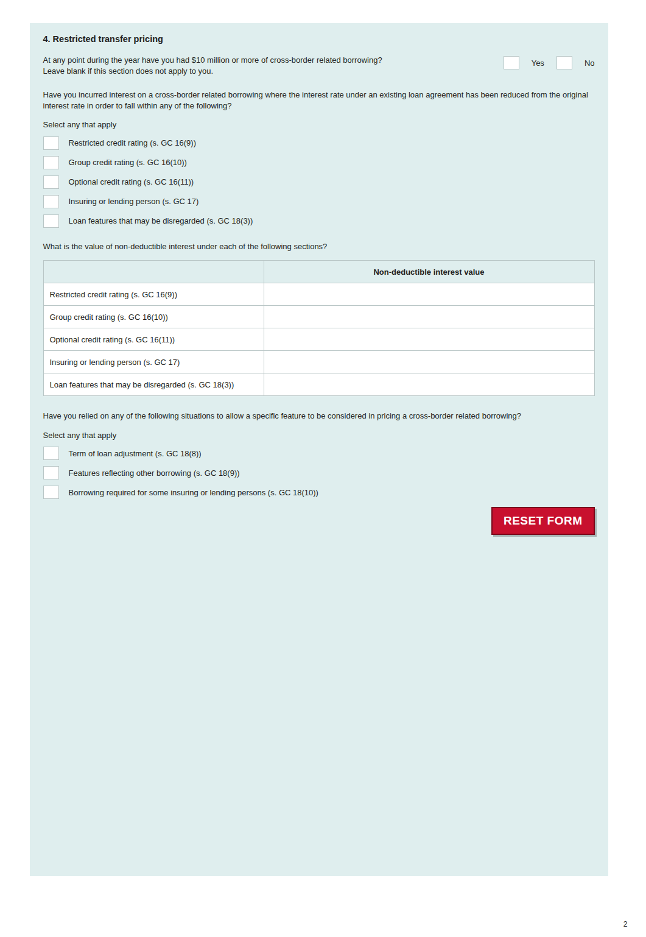4. Restricted transfer pricing
At any point during the year have you had $10 million or more of cross-border related borrowing?
Leave blank if this section does not apply to you.
Yes No
Have you incurred interest on a cross-border related borrowing where the interest rate under an existing loan agreement has been reduced from the original interest rate in order to fall within any of the following?
Select any that apply
Restricted credit rating (s. GC 16(9))
Group credit rating (s. GC 16(10))
Optional credit rating (s. GC 16(11))
Insuring or lending person (s. GC 17)
Loan features that may be disregarded (s. GC 18(3))
What is the value of non-deductible interest under each of the following sections?
| | Non-deductible interest value |
| --- | --- |
| Restricted credit rating (s. GC 16(9)) | |
| Group credit rating (s. GC 16(10)) | |
| Optional credit rating (s. GC 16(11)) | |
| Insuring or lending person (s. GC 17) | |
| Loan features that may be disregarded (s. GC 18(3)) | |
Have you relied on any of the following situations to allow a specific feature to be considered in pricing a cross-border related borrowing?
Select any that apply
Term of loan adjustment (s. GC 18(8))
Features reflecting other borrowing (s. GC 18(9))
Borrowing required for some insuring or lending persons (s. GC 18(10))
RESET FORM
2